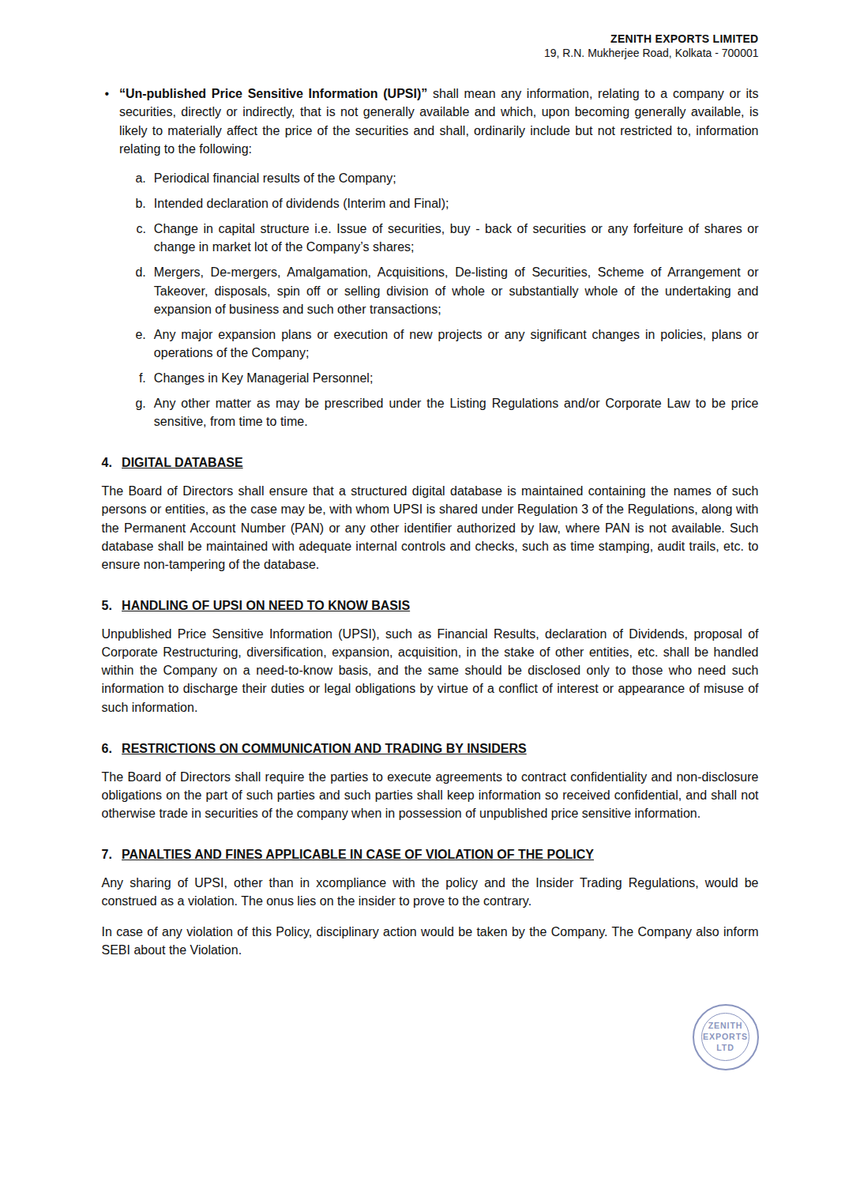ZENITH EXPORTS LIMITED
19, R.N. Mukherjee Road, Kolkata - 700001
“Un-published Price Sensitive Information (UPSI)” shall mean any information, relating to a company or its securities, directly or indirectly, that is not generally available and which, upon becoming generally available, is likely to materially affect the price of the securities and shall, ordinarily include but not restricted to, information relating to the following:
Periodical financial results of the Company;
Intended declaration of dividends (Interim and Final);
Change in capital structure i.e. Issue of securities, buy - back of securities or any forfeiture of shares or change in market lot of the Company’s shares;
Mergers, De-mergers, Amalgamation, Acquisitions, De-listing of Securities, Scheme of Arrangement or Takeover, disposals, spin off or selling division of whole or substantially whole of the undertaking and expansion of business and such other transactions;
Any major expansion plans or execution of new projects or any significant changes in policies, plans or operations of the Company;
Changes in Key Managerial Personnel;
Any other matter as may be prescribed under the Listing Regulations and/or Corporate Law to be price sensitive, from time to time.
4. Digital Database
The Board of Directors shall ensure that a structured digital database is maintained containing the names of such persons or entities, as the case may be, with whom UPSI is shared under Regulation 3 of the Regulations, along with the Permanent Account Number (PAN) or any other identifier authorized by law, where PAN is not available. Such database shall be maintained with adequate internal controls and checks, such as time stamping, audit trails, etc. to ensure non-tampering of the database.
5. Handling of UPSI on Need to Know Basis
Unpublished Price Sensitive Information (UPSI), such as Financial Results, declaration of Dividends, proposal of Corporate Restructuring, diversification, expansion, acquisition, in the stake of other entities, etc. shall be handled within the Company on a need-to-know basis, and the same should be disclosed only to those who need such information to discharge their duties or legal obligations by virtue of a conflict of interest or appearance of misuse of such information.
6. Restrictions on Communication and Trading by Insiders
The Board of Directors shall require the parties to execute agreements to contract confidentiality and non-disclosure obligations on the part of such parties and such parties shall keep information so received confidential, and shall not otherwise trade in securities of the company when in possession of unpublished price sensitive information.
7. Panalties and Fines Applicable in Case of Violation of the Policy
Any sharing of UPSI, other than in xcompliance with the policy and the Insider Trading Regulations, would be construed as a violation. The onus lies on the insider to prove to the contrary.
In case of any violation of this Policy, disciplinary action would be taken by the Company. The Company also inform SEBI about the Violation.